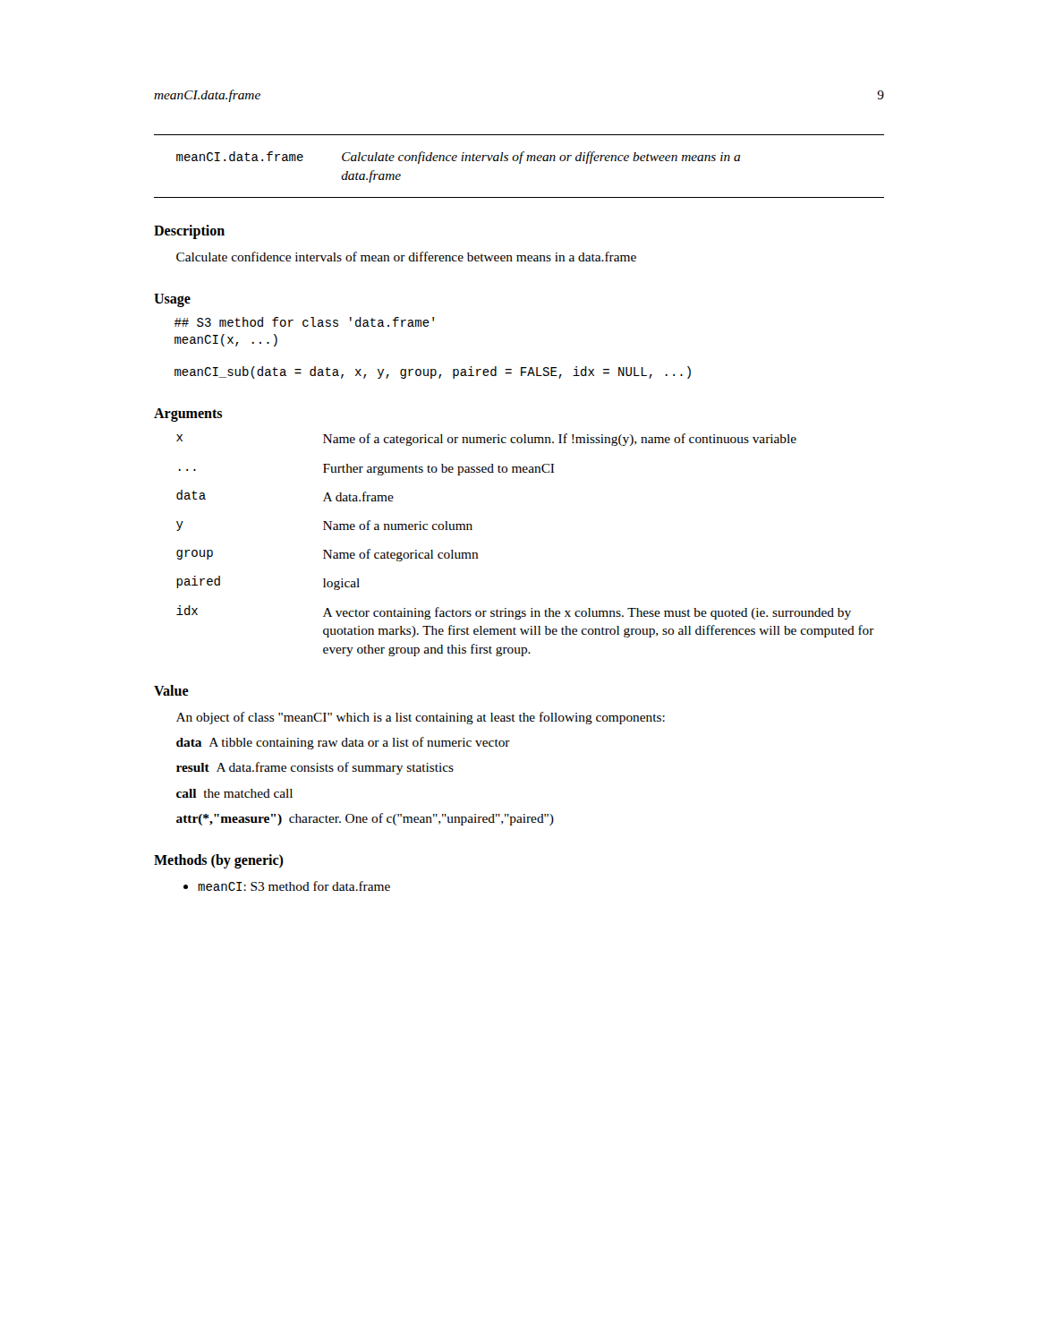meanCI.data.frame 9
meanCI.data.frame
Calculate confidence intervals of mean or difference between means in a data.frame
Description
Calculate confidence intervals of mean or difference between means in a data.frame
Usage
## S3 method for class 'data.frame'
meanCI(x, ...)

meanCI_sub(data = data, x, y, group, paired = FALSE, idx = NULL, ...)
Arguments
x
Name of a categorical or numeric column. If !missing(y), name of continuous variable
...
Further arguments to be passed to meanCI
data
A data.frame
y
Name of a numeric column
group
Name of categorical column
paired
logical
idx
A vector containing factors or strings in the x columns. These must be quoted (ie. surrounded by quotation marks). The first element will be the control group, so all differences will be computed for every other group and this first group.
Value
An object of class "meanCI" which is a list containing at least the following components:
data
A tibble containing raw data or a list of numeric vector
result
A data.frame consists of summary statistics
call
the matched call
attr(*,"measure")
character. One of c("mean","unpaired","paired")
Methods (by generic)
meanCI: S3 method for data.frame